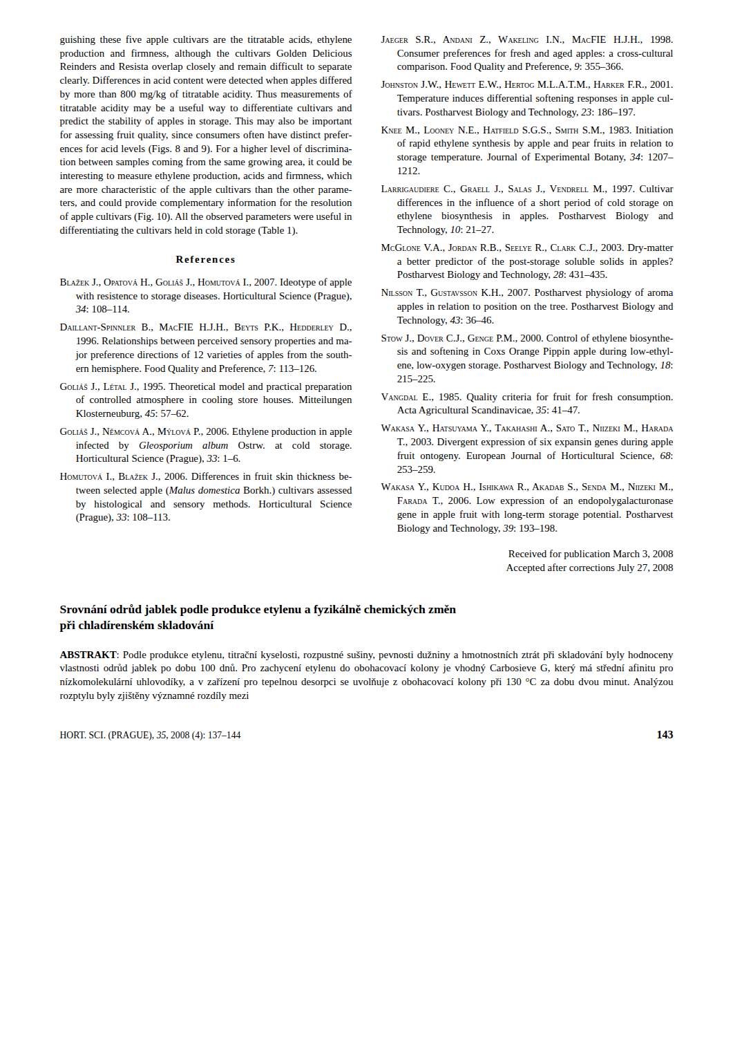guishing these five apple cultivars are the titratable acids, ethylene production and firmness, although the cultivars Golden Delicious Reinders and Resista overlap closely and remain difficult to separate clearly. Differences in acid content were detected when apples differed by more than 800 mg/kg of titratable acidity. Thus measurements of titratable acidity may be a useful way to differentiate cultivars and predict the stability of apples in storage. This may also be important for assessing fruit quality, since consumers often have distinct preferences for acid levels (Figs. 8 and 9). For a higher level of discrimination between samples coming from the same growing area, it could be interesting to measure ethylene production, acids and firmness, which are more characteristic of the apple cultivars than the other parameters, and could provide complementary information for the resolution of apple cultivars (Fig. 10). All the observed parameters were useful in differentiating the cultivars held in cold storage (Table 1).
References
Blažek J., Opatová H., Goliáš J., Homutová I., 2007. Ideotype of apple with resistence to storage diseases. Horticultural Science (Prague), 34: 108–114.
Daillant-Spinnler B., MacFIE H.J.H., Beyts P.K., Hedderley D., 1996. Relationships between perceived sensory properties and major preference directions of 12 varieties of apples from the southern hemisphere. Food Quality and Preference, 7: 113–126.
Goliáš J., Létal J., 1995. Theoretical model and practical preparation of controlled atmosphere in cooling store houses. Mitteilungen Klosterneuburg, 45: 57–62.
Goliáš J., Němcová A., Mýlová P., 2006. Ethylene production in apple infected by Gleosporium album Ostrw. at cold storage. Horticultural Science (Prague), 33: 1–6.
Homutová I., Blažek J., 2006. Differences in fruit skin thickness between selected apple (Malus domestica Borkh.) cultivars assessed by histological and sensory methods. Horticultural Science (Prague), 33: 108–113.
Jaeger S.R., Andani Z., Wakeling I.N., MacFIE H.J.H., 1998. Consumer preferences for fresh and aged apples: a cross-cultural comparison. Food Quality and Preference, 9: 355–366.
Johnston J.W., Hewett E.W., Hertog M.L.A.T.M., Harker F.R., 2001. Temperature induces differential softening responses in apple cultivars. Postharvest Biology and Technology, 23: 186–197.
Knee M., Looney N.E., Hatfield S.G.S., Smith S.M., 1983. Initiation of rapid ethylene synthesis by apple and pear fruits in relation to storage temperature. Journal of Experimental Botany, 34: 1207–1212.
Larrigaudiere C., Graell J., Salas J., Vendrell M., 1997. Cultivar differences in the influence of a short period of cold storage on ethylene biosynthesis in apples. Postharvest Biology and Technology, 10: 21–27.
McGlone V.A., Jordan R.B., Seelye R., Clark C.J., 2003. Dry-matter a better predictor of the post-storage soluble solids in apples? Postharvest Biology and Technology, 28: 431–435.
Nilsson T., Gustavsson K.H., 2007. Postharvest physiology of aroma apples in relation to position on the tree. Postharvest Biology and Technology, 43: 36–46.
Stow J., Dover C.J., Genge P.M., 2000. Control of ethylene biosynthesis and softening in Coxs Orange Pippin apple during low-ethylene, low-oxygen storage. Postharvest Biology and Technology, 18: 215–225.
Vangdal E., 1985. Quality criteria for fruit for fresh consumption. Acta Agricultural Scandinavicae, 35: 41–47.
Wakasa Y., Hatsuyama Y., Takahashi A., Sato T., Niizeki M., Harada T., 2003. Divergent expression of six expansin genes during apple fruit ontogeny. European Journal of Horticultural Science, 68: 253–259.
Wakasa Y., Kudoa H., Ishikawa R., Akadab S., Senda M., Niizeki M., Farada T., 2006. Low expression of an endopolygalacturonase gene in apple fruit with long-term storage potential. Postharvest Biology and Technology, 39: 193–198.
Received for publication March 3, 2008
Accepted after corrections July 27, 2008
Srovnání odrůd jablek podle produkce etylenu a fyzikálně chemických změn
při chladírenském skladování
ABSTRAKT: Podle produkce etylenu, titrační kyselosti, rozpustné sušiny, pevnosti dužniny a hmotnostních ztrát při skladování byly hodnoceny vlastnosti odrůd jablek po dobu 100 dnů. Pro zachycení etylenu do obohacovací kolony je vhodný Carbosieve G, který má střední afinitu pro nízkomolekulární uhlovodíky, a v zařízení pro tepelnou desorpci se uvolňuje z obohacovací kolony při 130 °C za dobu dvou minut. Analýzou rozptylu byly zjištěny významné rozdíly mezi
HORT. SCI. (PRAGUE), 35, 2008 (4): 137–144
143